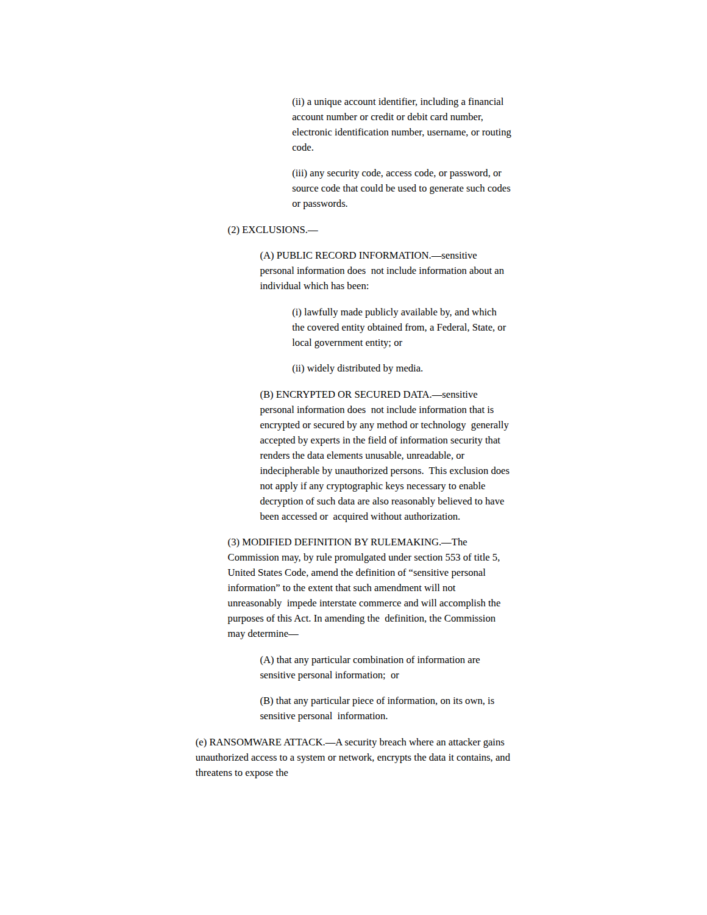(ii) a unique account identifier, including a financial account number or credit or debit card number, electronic identification number, username, or routing code.
(iii) any security code, access code, or password, or source code that could be used to generate such codes or passwords.
(2) EXCLUSIONS.—
(A) PUBLIC RECORD INFORMATION.—sensitive personal information does not include information about an individual which has been:
(i) lawfully made publicly available by, and which the covered entity obtained from, a Federal, State, or local government entity; or
(ii) widely distributed by media.
(B) ENCRYPTED OR SECURED DATA.—sensitive personal information does not include information that is encrypted or secured by any method or technology generally accepted by experts in the field of information security that renders the data elements unusable, unreadable, or indecipherable by unauthorized persons. This exclusion does not apply if any cryptographic keys necessary to enable decryption of such data are also reasonably believed to have been accessed or acquired without authorization.
(3) MODIFIED DEFINITION BY RULEMAKING.—The Commission may, by rule promulgated under section 553 of title 5, United States Code, amend the definition of “sensitive personal information” to the extent that such amendment will not unreasonably impede interstate commerce and will accomplish the purposes of this Act. In amending the definition, the Commission may determine—
(A) that any particular combination of information are sensitive personal information; or
(B) that any particular piece of information, on its own, is sensitive personal information.
(e) RANSOMWARE ATTACK.—A security breach where an attacker gains unauthorized access to a system or network, encrypts the data it contains, and threatens to expose the